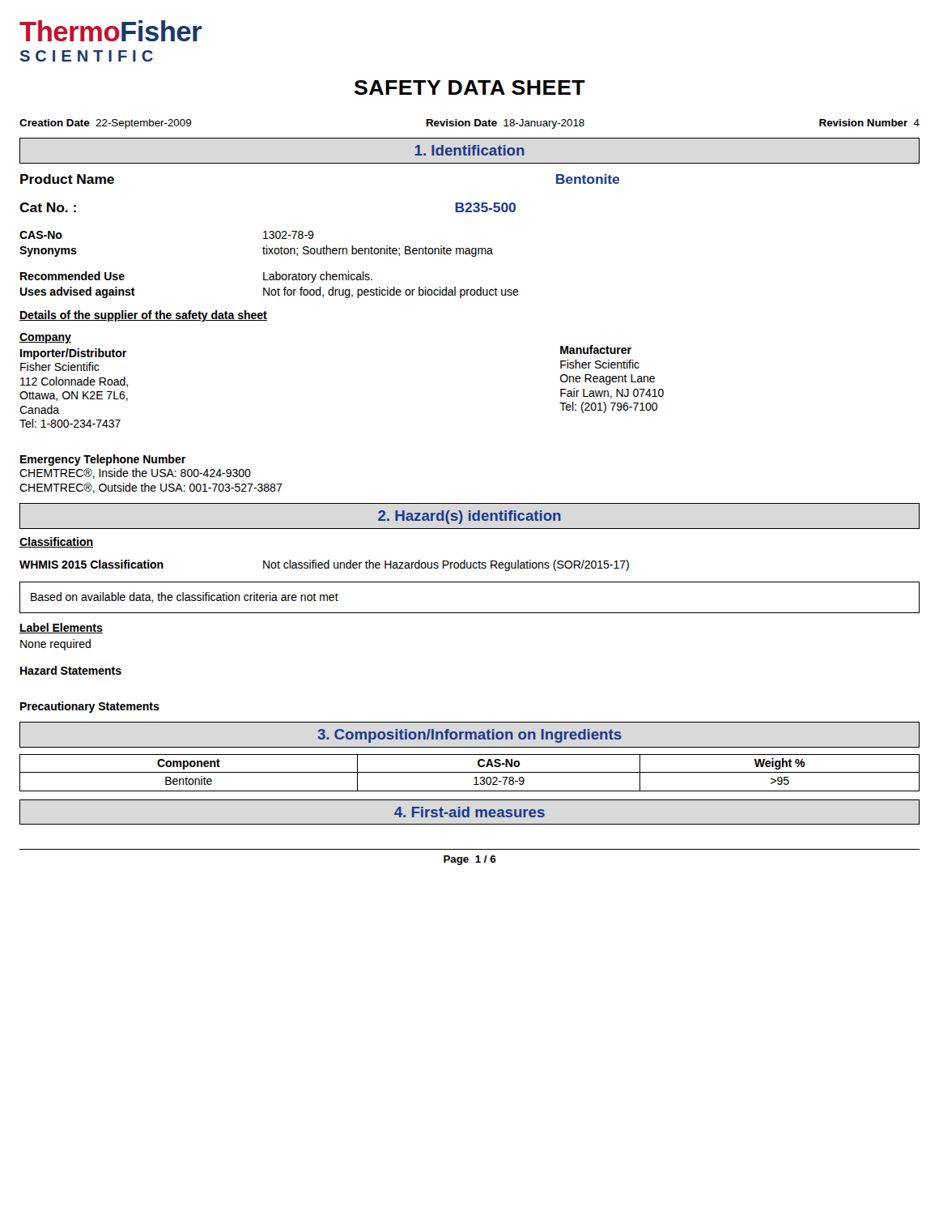Thermo Fisher
SCIENTIFIC
SAFETY DATA SHEET
Creation Date 22-September-2009
Revision Date 18-January-2018
Revision Number 4
1. Identification
| Product Name | Bentonite |
| Cat No. : | B235-500 |
| CAS-No | 1302-78-9 |
| Synonyms | tixoton; Southern bentonite; Bentonite magma |
| Recommended Use | Laboratory chemicals. |
| Uses advised against | Not for food, drug, pesticide or biocidal product use |
Details of the supplier of the safety data sheet
Company
Importer/Distributor
Fisher Scientific
112 Colonnade Road,
Ottawa, ON K2E 7L6,
Canada
Tel: 1-800-234-7437
Manufacturer
Fisher Scientific
One Reagent Lane
Fair Lawn, NJ 07410
Tel: (201) 796-7100
Emergency Telephone Number
CHEMTREC®, Inside the USA: 800-424-9300
CHEMTREC®, Outside the USA: 001-703-527-3887
2. Hazard(s) identification
Classification
| WHMIS 2015 Classification | Not classified under the Hazardous Products Regulations (SOR/2015-17) |
Based on available data, the classification criteria are not met
Label Elements
None required
Hazard Statements
Precautionary Statements
3. Composition/Information on Ingredients
| Component | CAS-No | Weight % |
| --- | --- | --- |
| Bentonite | 1302-78-9 | >95 |
4. First-aid measures
Page 1 / 6